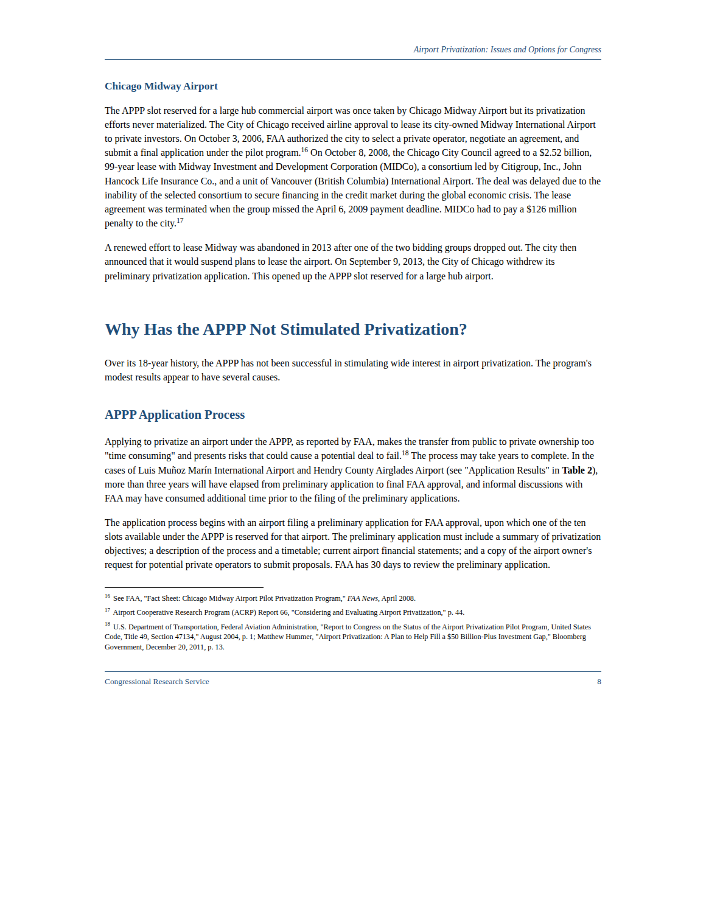Airport Privatization: Issues and Options for Congress
Chicago Midway Airport
The APPP slot reserved for a large hub commercial airport was once taken by Chicago Midway Airport but its privatization efforts never materialized. The City of Chicago received airline approval to lease its city-owned Midway International Airport to private investors. On October 3, 2006, FAA authorized the city to select a private operator, negotiate an agreement, and submit a final application under the pilot program.16 On October 8, 2008, the Chicago City Council agreed to a $2.52 billion, 99-year lease with Midway Investment and Development Corporation (MIDCo), a consortium led by Citigroup, Inc., John Hancock Life Insurance Co., and a unit of Vancouver (British Columbia) International Airport. The deal was delayed due to the inability of the selected consortium to secure financing in the credit market during the global economic crisis. The lease agreement was terminated when the group missed the April 6, 2009 payment deadline. MIDCo had to pay a $126 million penalty to the city.17
A renewed effort to lease Midway was abandoned in 2013 after one of the two bidding groups dropped out. The city then announced that it would suspend plans to lease the airport. On September 9, 2013, the City of Chicago withdrew its preliminary privatization application. This opened up the APPP slot reserved for a large hub airport.
Why Has the APPP Not Stimulated Privatization?
Over its 18-year history, the APPP has not been successful in stimulating wide interest in airport privatization. The program's modest results appear to have several causes.
APPP Application Process
Applying to privatize an airport under the APPP, as reported by FAA, makes the transfer from public to private ownership too "time consuming" and presents risks that could cause a potential deal to fail.18 The process may take years to complete. In the cases of Luis Muñoz Marín International Airport and Hendry County Airglades Airport (see "Application Results" in Table 2), more than three years will have elapsed from preliminary application to final FAA approval, and informal discussions with FAA may have consumed additional time prior to the filing of the preliminary applications.
The application process begins with an airport filing a preliminary application for FAA approval, upon which one of the ten slots available under the APPP is reserved for that airport. The preliminary application must include a summary of privatization objectives; a description of the process and a timetable; current airport financial statements; and a copy of the airport owner's request for potential private operators to submit proposals. FAA has 30 days to review the preliminary application.
16 See FAA, "Fact Sheet: Chicago Midway Airport Pilot Privatization Program," FAA News, April 2008.
17 Airport Cooperative Research Program (ACRP) Report 66, "Considering and Evaluating Airport Privatization," p. 44.
18 U.S. Department of Transportation, Federal Aviation Administration, "Report to Congress on the Status of the Airport Privatization Pilot Program, United States Code, Title 49, Section 47134," August 2004, p. 1; Matthew Hummer, "Airport Privatization: A Plan to Help Fill a $50 Billion-Plus Investment Gap," Bloomberg Government, December 20, 2011, p. 13.
Congressional Research Service 8